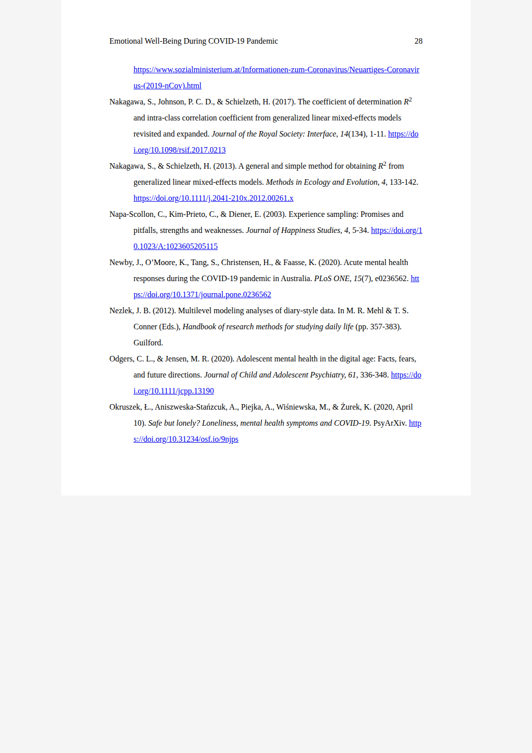Emotional Well-Being During COVID-19 Pandemic 28
https://www.sozialministerium.at/Informationen-zum-Coronavirus/Neuartiges-Coronavirus-(2019-nCov).html
Nakagawa, S., Johnson, P. C. D., & Schielzeth, H. (2017). The coefficient of determination R2 and intra-class correlation coefficient from generalized linear mixed-effects models revisited and expanded. Journal of the Royal Society: Interface, 14(134), 1-11. https://doi.org/10.1098/rsif.2017.0213
Nakagawa, S., & Schielzeth, H. (2013). A general and simple method for obtaining R2 from generalized linear mixed-effects models. Methods in Ecology and Evolution, 4, 133-142. https://doi.org/10.1111/j.2041-210x.2012.00261.x
Napa-Scollon, C., Kim-Prieto, C., & Diener, E. (2003). Experience sampling: Promises and pitfalls, strengths and weaknesses. Journal of Happiness Studies, 4, 5-34. https://doi.org/10.1023/A:1023605205115
Newby, J., O’Moore, K., Tang, S., Christensen, H., & Faasse, K. (2020). Acute mental health responses during the COVID-19 pandemic in Australia. PLoS ONE, 15(7), e0236562. https://doi.org/10.1371/journal.pone.0236562
Nezlek, J. B. (2012). Multilevel modeling analyses of diary-style data. In M. R. Mehl & T. S. Conner (Eds.), Handbook of research methods for studying daily life (pp. 357-383). Guilford.
Odgers, C. L., & Jensen, M. R. (2020). Adolescent mental health in the digital age: Facts, fears, and future directions. Journal of Child and Adolescent Psychiatry, 61, 336-348. https://doi.org/10.1111/jcpp.13190
Okruszek, Ł., Aniszweska-Stańzcuk, A., Piejka, A., Wiśniewska, M., & Żurek, K. (2020, April 10). Safe but lonely? Loneliness, mental health symptoms and COVID-19. PsyArXiv. https://doi.org/10.31234/osf.io/9njps